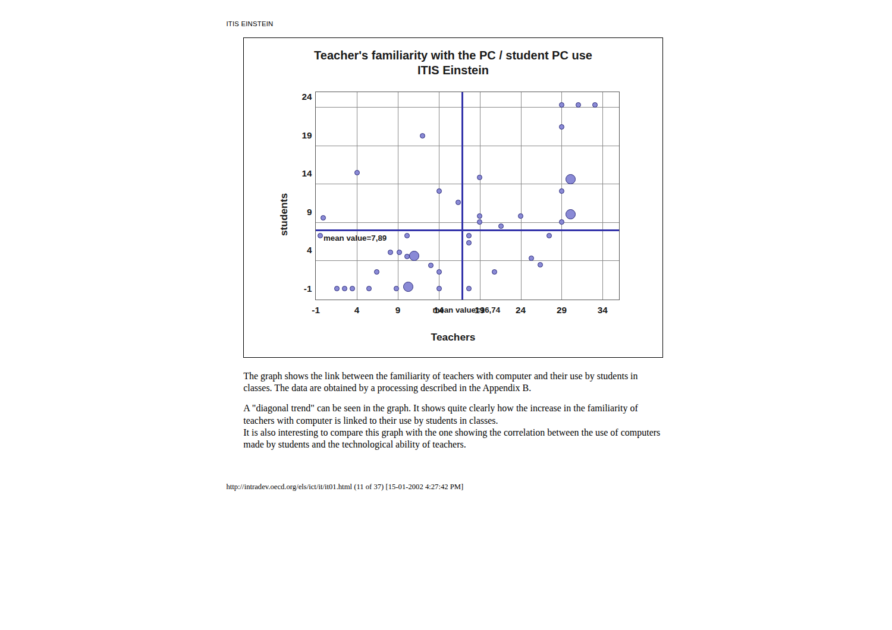ITIS EINSTEIN
Teacher's familiarity with the PC / student PC use
ITIS Einstein
students
24
19
14
9
4
-1
-1
4
9
14
19
24
29
34
mean value=7,89
mean value=16,74
Teachers
The graph shows the link between the familiarity of teachers with computer and their use by students in classes. The data are obtained by a processing described in the Appendix B.
A "diagonal trend" can be seen in the graph. It shows quite clearly how the increase in the familiarity of teachers with computer is linked to their use by students in classes.
It is also interesting to compare this graph with the one showing the correlation between the use of computers made by students and the technological ability of teachers.
http://intradev.oecd.org/els/ict/it/it01.html (11 of 37) [15-01-2002 4:27:42 PM]